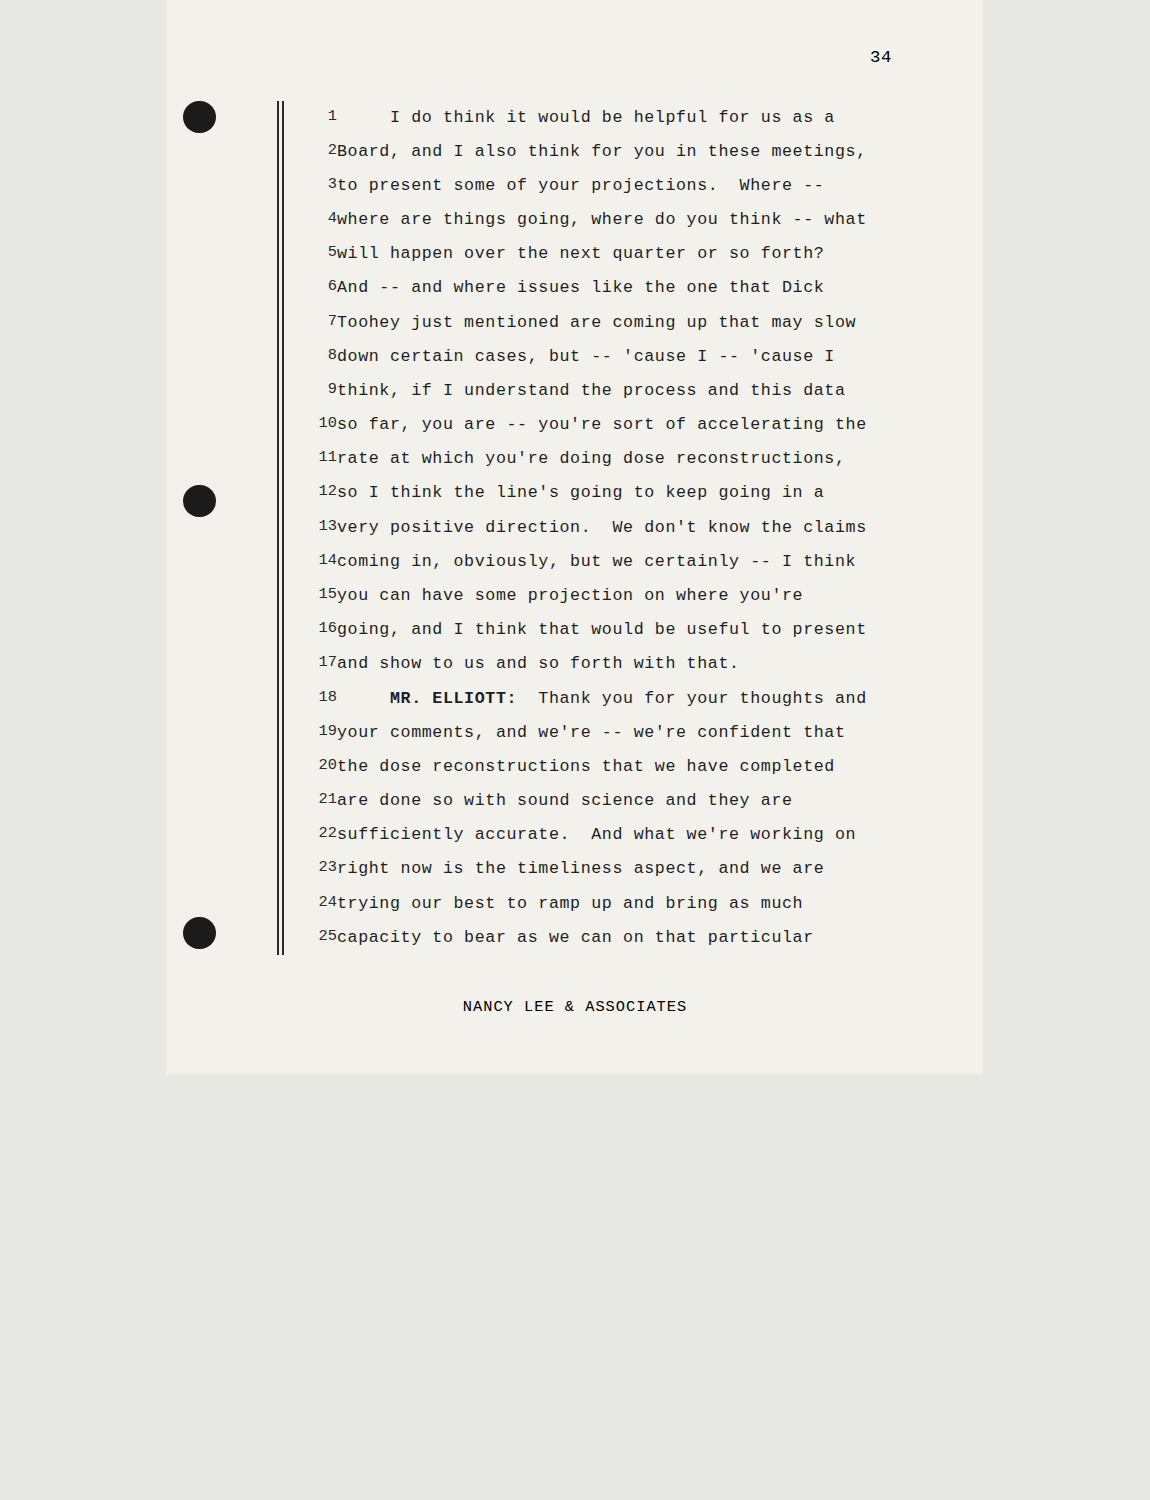34
| 1 | I do think it would be helpful for us as a |
| 2 | Board, and I also think for you in these meetings, |
| 3 | to present some of your projections. Where -- |
| 4 | where are things going, where do you think -- what |
| 5 | will happen over the next quarter or so forth? |
| 6 | And -- and where issues like the one that Dick |
| 7 | Toohey just mentioned are coming up that may slow |
| 8 | down certain cases, but -- 'cause I -- 'cause I |
| 9 | think, if I understand the process and this data |
| 10 | so far, you are -- you're sort of accelerating the |
| 11 | rate at which you're doing dose reconstructions, |
| 12 | so I think the line's going to keep going in a |
| 13 | very positive direction. We don't know the claims |
| 14 | coming in, obviously, but we certainly -- I think |
| 15 | you can have some projection on where you're |
| 16 | going, and I think that would be useful to present |
| 17 | and show to us and so forth with that. |
| 18 | MR. ELLIOTT: Thank you for your thoughts and |
| 19 | your comments, and we're -- we're confident that |
| 20 | the dose reconstructions that we have completed |
| 21 | are done so with sound science and they are |
| 22 | sufficiently accurate. And what we're working on |
| 23 | right now is the timeliness aspect, and we are |
| 24 | trying our best to ramp up and bring as much |
| 25 | capacity to bear as we can on that particular |
NANCY LEE & ASSOCIATES